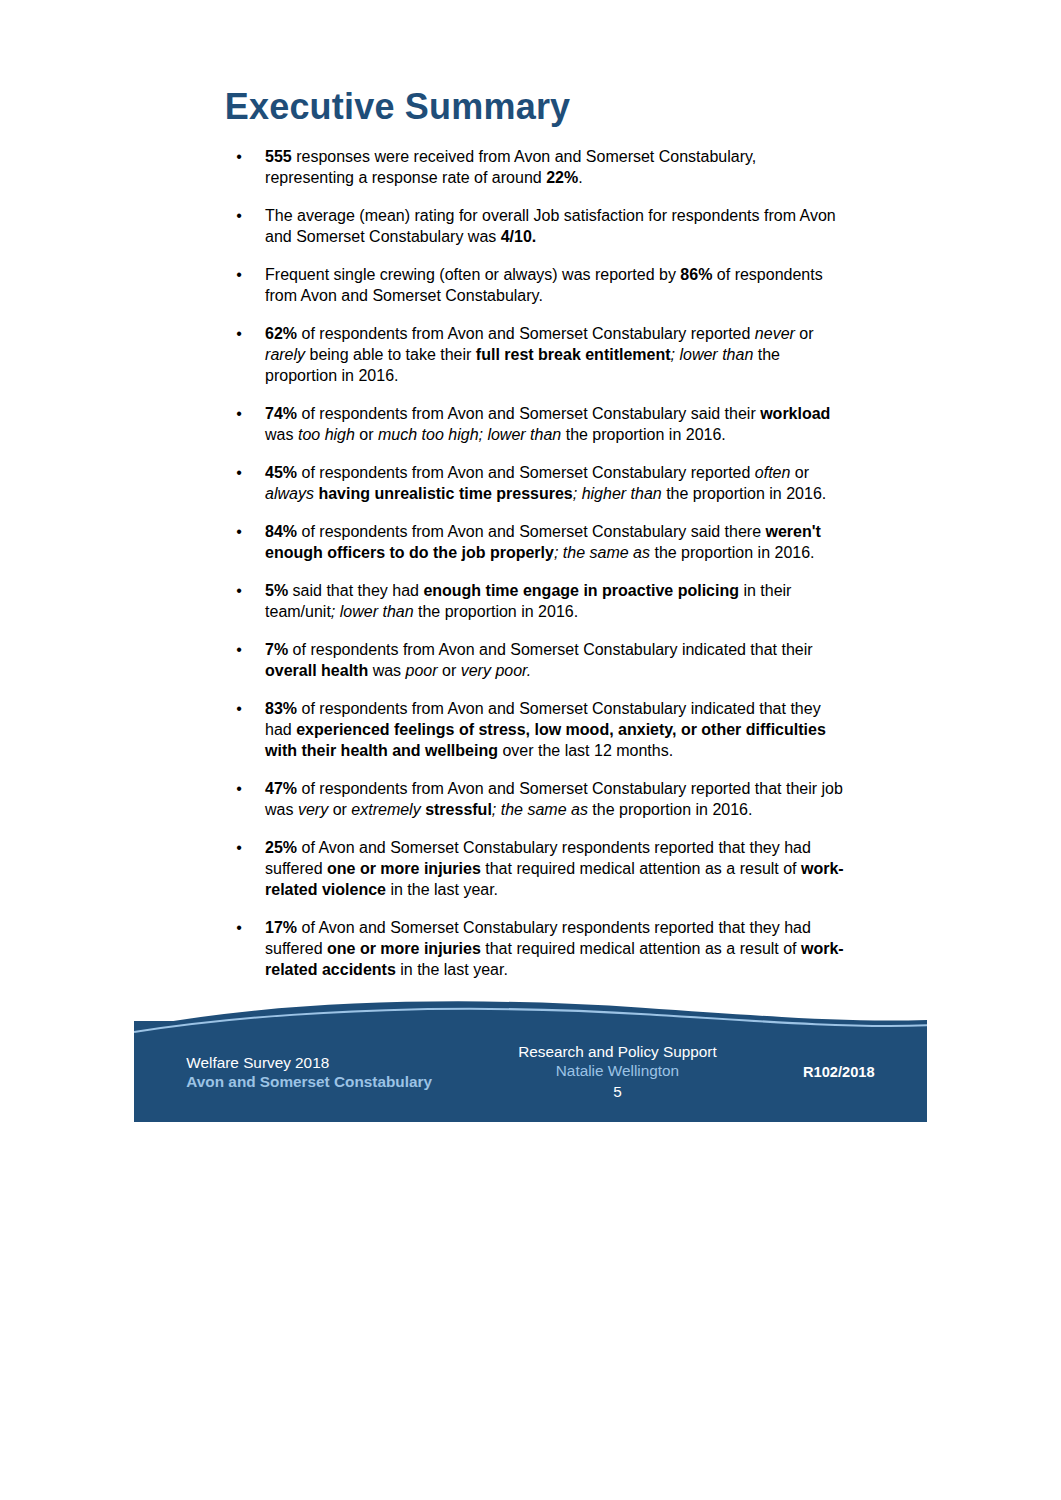Executive Summary
555 responses were received from Avon and Somerset Constabulary, representing a response rate of around 22%.
The average (mean) rating for overall Job satisfaction for respondents from Avon and Somerset Constabulary was 4/10.
Frequent single crewing (often or always) was reported by 86% of respondents from Avon and Somerset Constabulary.
62% of respondents from Avon and Somerset Constabulary reported never or rarely being able to take their full rest break entitlement; lower than the proportion in 2016.
74% of respondents from Avon and Somerset Constabulary said their workload was too high or much too high; lower than the proportion in 2016.
45% of respondents from Avon and Somerset Constabulary reported often or always having unrealistic time pressures; higher than the proportion in 2016.
84% of respondents from Avon and Somerset Constabulary said there weren't enough officers to do the job properly; the same as the proportion in 2016.
5% said that they had enough time engage in proactive policing in their team/unit; lower than the proportion in 2016.
7% of respondents from Avon and Somerset Constabulary indicated that their overall health was poor or very poor.
83% of respondents from Avon and Somerset Constabulary indicated that they had experienced feelings of stress, low mood, anxiety, or other difficulties with their health and wellbeing over the last 12 months.
47% of respondents from Avon and Somerset Constabulary reported that their job was very or extremely stressful; the same as the proportion in 2016.
25% of Avon and Somerset Constabulary respondents reported that they had suffered one or more injuries that required medical attention as a result of work-related violence in the last year.
17% of Avon and Somerset Constabulary respondents reported that they had suffered one or more injuries that required medical attention as a result of work-related accidents in the last year.
Welfare Survey 2018
Avon and Somerset Constabulary
Research and Policy Support
Natalie Wellington
5
R102/2018